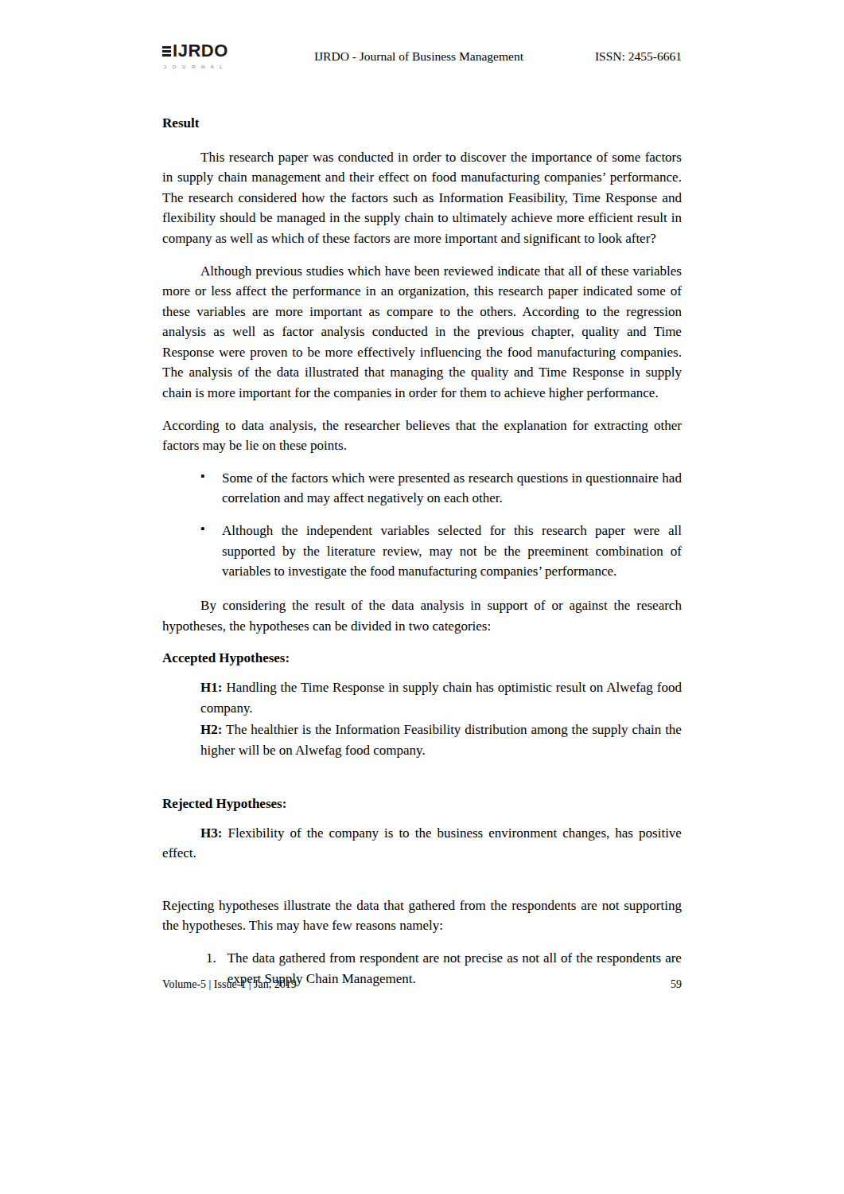IJRDO
J O U R N A L
IJRDO - Journal of Business Management
ISSN: 2455-6661
Result
This research paper was conducted in order to discover the importance of some factors in supply chain management and their effect on food manufacturing companies’ performance. The research considered how the factors such as Information Feasibility, Time Response and flexibility should be managed in the supply chain to ultimately achieve more efficient result in company as well as which of these factors are more important and significant to look after?
Although previous studies which have been reviewed indicate that all of these variables more or less affect the performance in an organization, this research paper indicated some of these variables are more important as compare to the others. According to the regression analysis as well as factor analysis conducted in the previous chapter, quality and Time Response were proven to be more effectively influencing the food manufacturing companies. The analysis of the data illustrated that managing the quality and Time Response in supply chain is more important for the companies in order for them to achieve higher performance.
According to data analysis, the researcher believes that the explanation for extracting other factors may be lie on these points.
Some of the factors which were presented as research questions in questionnaire had correlation and may affect negatively on each other.
Although the independent variables selected for this research paper were all supported by the literature review, may not be the preeminent combination of variables to investigate the food manufacturing companies’ performance.
By considering the result of the data analysis in support of or against the research hypotheses, the hypotheses can be divided in two categories:
Accepted Hypotheses:
H1: Handling the Time Response in supply chain has optimistic result on Alwefag food company.
H2: The healthier is the Information Feasibility distribution among the supply chain the higher will be on Alwefag food company.
Rejected Hypotheses:
H3: Flexibility of the company is to the business environment changes, has positive effect.
Rejecting hypotheses illustrate the data that gathered from the respondents are not supporting the hypotheses. This may have few reasons namely:
The data gathered from respondent are not precise as not all of the respondents are expert Supply Chain Management.
Volume-5 | Issue-1 | Jan, 2019
59